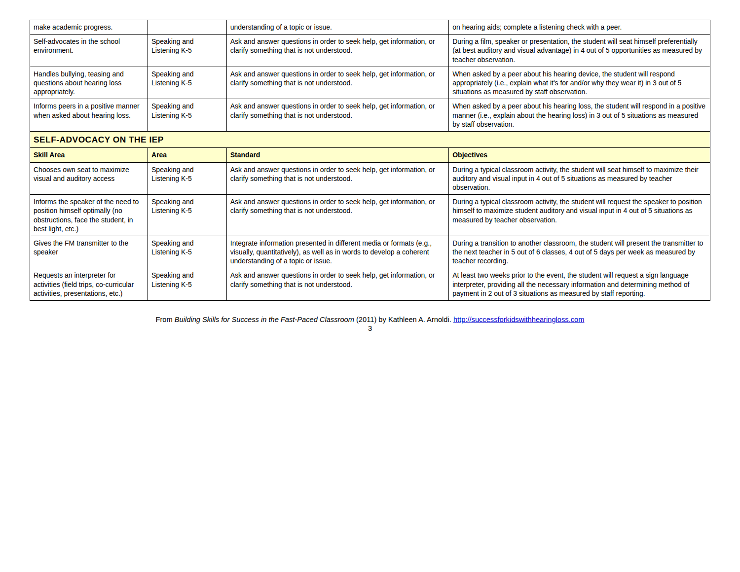| make academic progress. | | understanding of a topic or issue. | on hearing aids; complete a listening check with a peer. |
| Self-advocates in the school environment. | Speaking and Listening K-5 | Ask and answer questions in order to seek help, get information, or clarify something that is not understood. | During a film, speaker or presentation, the student will seat himself preferentially (at best auditory and visual advantage) in 4 out of 5 opportunities as measured by teacher observation. |
| Handles bullying, teasing and questions about hearing loss appropriately. | Speaking and Listening K-5 | Ask and answer questions in order to seek help, get information, or clarify something that is not understood. | When asked by a peer about his hearing device, the student will respond appropriately (i.e., explain what it's for and/or why they wear it) in 3 out of 5 situations as measured by staff observation. |
| Informs peers in a positive manner when asked about hearing loss. | Speaking and Listening K-5 | Ask and answer questions in order to seek help, get information, or clarify something that is not understood. | When asked by a peer about his hearing loss, the student will respond in a positive manner (i.e., explain about the hearing loss) in 3 out of 5 situations as measured by staff observation. |
| SELF-ADVOCACY ON THE IEP |
| Skill Area | Area | Standard | Objectives |
| Chooses own seat to maximize visual and auditory access | Speaking and Listening K-5 | Ask and answer questions in order to seek help, get information, or clarify something that is not understood. | During a typical classroom activity, the student will seat himself to maximize their auditory and visual input in 4 out of 5 situations as measured by teacher observation. |
| Informs the speaker of the need to position himself optimally (no obstructions, face the student, in best light, etc.) | Speaking and Listening K-5 | Ask and answer questions in order to seek help, get information, or clarify something that is not understood. | During a typical classroom activity, the student will request the speaker to position himself to maximize student auditory and visual input in 4 out of 5 situations as measured by teacher observation. |
| Gives the FM transmitter to the speaker | Speaking and Listening K-5 | Integrate information presented in different media or formats (e.g., visually, quantitatively), as well as in words to develop a coherent understanding of a topic or issue. | During a transition to another classroom, the student will present the transmitter to the next teacher in 5 out of 6 classes, 4 out of 5 days per week as measured by teacher recording. |
| Requests an interpreter for activities (field trips, co-curricular activities, presentations, etc.) | Speaking and Listening K-5 | Ask and answer questions in order to seek help, get information, or clarify something that is not understood. | At least two weeks prior to the event, the student will request a sign language interpreter, providing all the necessary information and determining method of payment in 2 out of 3 situations as measured by staff reporting. |
From Building Skills for Success in the Fast-Paced Classroom (2011) by Kathleen A. Arnoldi. http://successforkidswithhearingloss.com
3